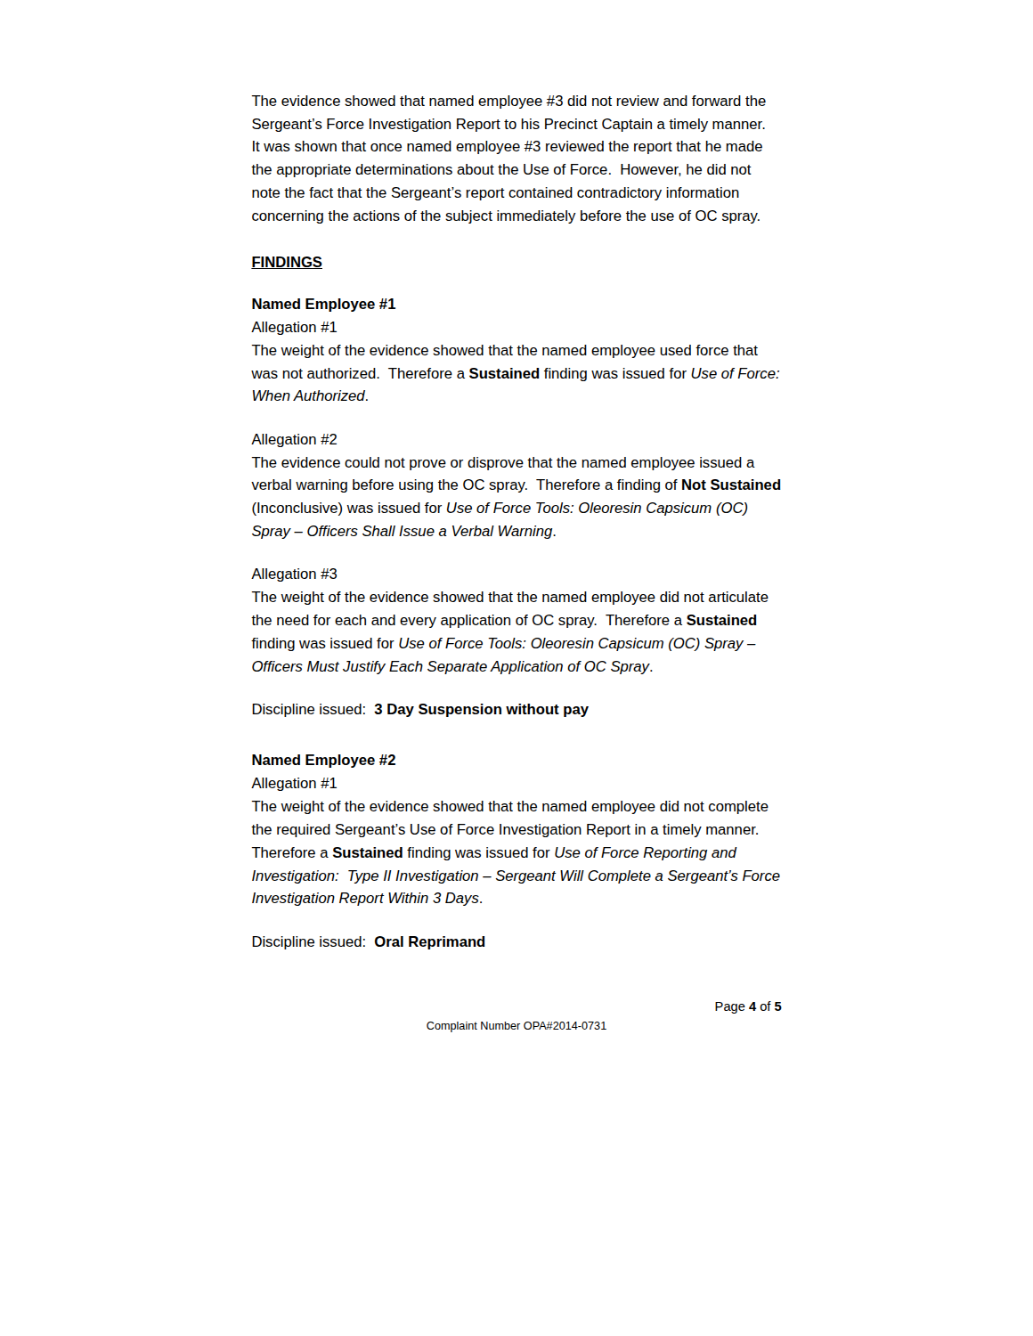The evidence showed that named employee #3 did not review and forward the Sergeant’s Force Investigation Report to his Precinct Captain a timely manner. It was shown that once named employee #3 reviewed the report that he made the appropriate determinations about the Use of Force. However, he did not note the fact that the Sergeant’s report contained contradictory information concerning the actions of the subject immediately before the use of OC spray.
FINDINGS
Named Employee #1
Allegation #1
The weight of the evidence showed that the named employee used force that was not authorized. Therefore a Sustained finding was issued for Use of Force: When Authorized.
Allegation #2
The evidence could not prove or disprove that the named employee issued a verbal warning before using the OC spray. Therefore a finding of Not Sustained (Inconclusive) was issued for Use of Force Tools: Oleoresin Capsicum (OC) Spray – Officers Shall Issue a Verbal Warning.
Allegation #3
The weight of the evidence showed that the named employee did not articulate the need for each and every application of OC spray. Therefore a Sustained finding was issued for Use of Force Tools: Oleoresin Capsicum (OC) Spray – Officers Must Justify Each Separate Application of OC Spray.
Discipline issued: 3 Day Suspension without pay
Named Employee #2
Allegation #1
The weight of the evidence showed that the named employee did not complete the required Sergeant’s Use of Force Investigation Report in a timely manner. Therefore a Sustained finding was issued for Use of Force Reporting and Investigation: Type II Investigation – Sergeant Will Complete a Sergeant’s Force Investigation Report Within 3 Days.
Discipline issued: Oral Reprimand
Page 4 of 5
Complaint Number OPA#2014-0731